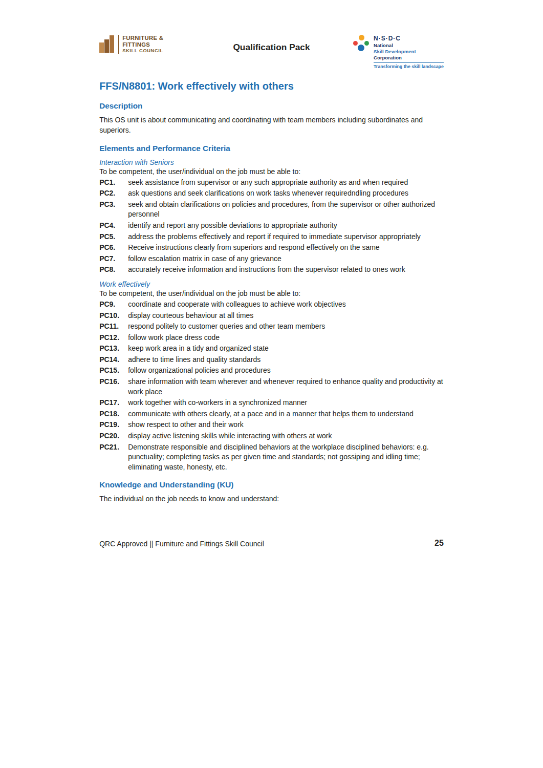FURNITURE &
FITTINGS SKILL COUNCIL
Qualification Pack
N·S·D·C
National
Skill Development
Corporation
Transforming the skill landscape
FFS/N8801: Work effectively with others
Description
This OS unit is about communicating and coordinating with team members including subordinates and superiors.
Elements and Performance Criteria
Interaction with Seniors
To be competent, the user/individual on the job must be able to:
PC1. seek assistance from supervisor or any such appropriate authority as and when required
PC2. ask questions and seek clarifications on work tasks whenever requiredndling procedures
PC3. seek and obtain clarifications on policies and procedures, from the supervisor or other authorized personnel
PC4. identify and report any possible deviations to appropriate authority
PC5. address the problems effectively and report if required to immediate supervisor appropriately
PC6. Receive instructions clearly from superiors and respond effectively on the same
PC7. follow escalation matrix in case of any grievance
PC8. accurately receive information and instructions from the supervisor related to ones work
Work effectively
To be competent, the user/individual on the job must be able to:
PC9. coordinate and cooperate with colleagues to achieve work objectives
PC10. display courteous behaviour at all times
PC11. respond politely to customer queries and other team members
PC12. follow work place dress code
PC13. keep work area in a tidy and organized state
PC14. adhere to time lines and quality standards
PC15. follow organizational policies and procedures
PC16. share information with team wherever and whenever required to enhance quality and productivity at work place
PC17. work together with co-workers in a synchronized manner
PC18. communicate with others clearly, at a pace and in a manner that helps them to understand
PC19. show respect to other and their work
PC20. display active listening skills while interacting with others at work
PC21. Demonstrate responsible and disciplined behaviors at the workplace disciplined behaviors: e.g. punctuality; completing tasks as per given time and standards; not gossiping and idling time; eliminating waste, honesty, etc.
Knowledge and Understanding (KU)
The individual on the job needs to know and understand:
QRC Approved || Furniture and Fittings Skill Council
25